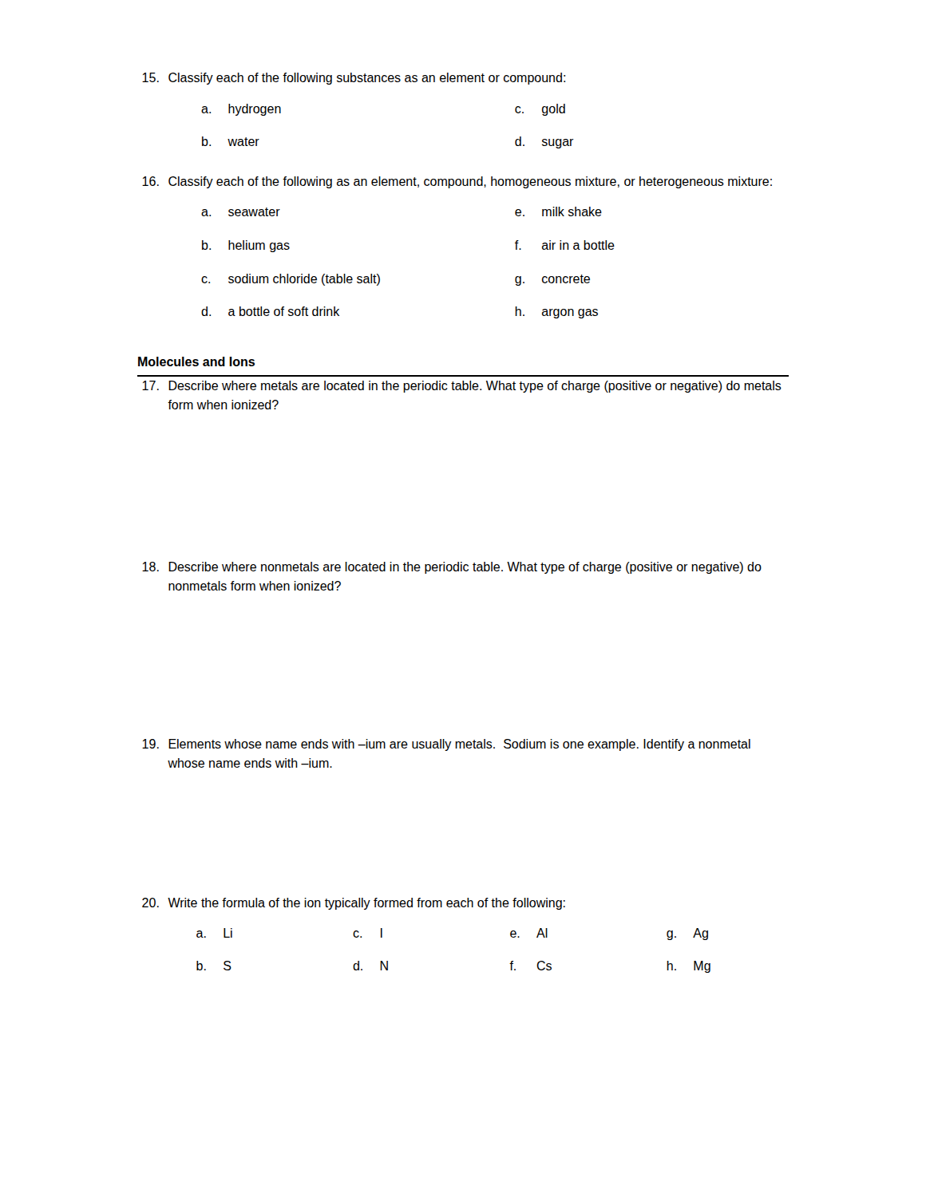Classify each of the following substances as an element or compound:
a. hydrogen
c. gold
b. water
d. sugar
Classify each of the following as an element, compound, homogeneous mixture, or heterogeneous mixture:
a. seawater
e. milk shake
b. helium gas
f. air in a bottle
c. sodium chloride (table salt)
g. concrete
d. a bottle of soft drink
h. argon gas
Molecules and Ions
Describe where metals are located in the periodic table. What type of charge (positive or negative) do metals form when ionized?
Describe where nonmetals are located in the periodic table. What type of charge (positive or negative) do nonmetals form when ionized?
Elements whose name ends with –ium are usually metals. Sodium is one example. Identify a nonmetal whose name ends with –ium.
Write the formula of the ion typically formed from each of the following:
a. Li
c. I
e. Al
g. Ag
b. S
d. N
f. Cs
h. Mg